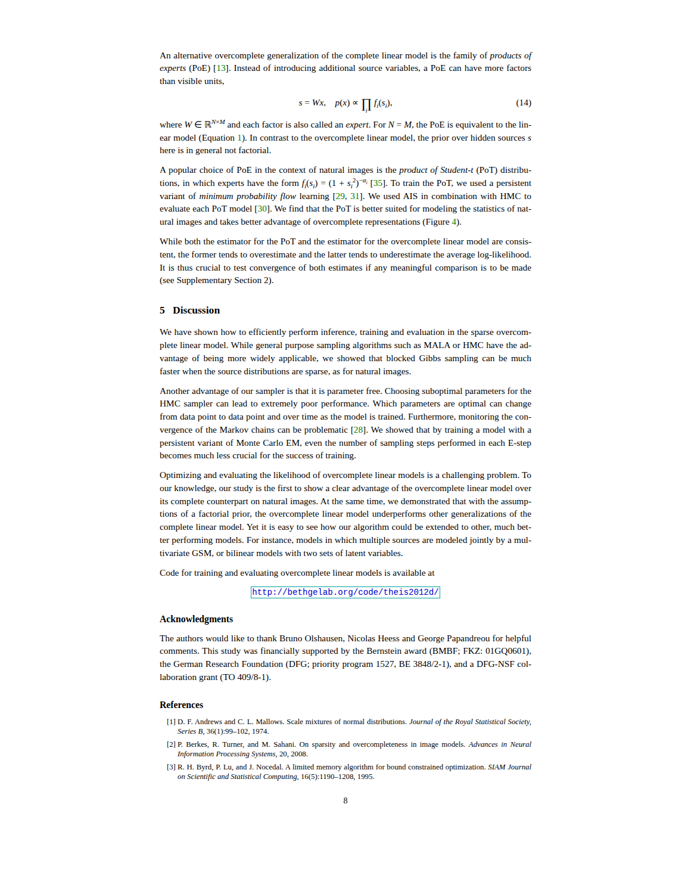An alternative overcomplete generalization of the complete linear model is the family of products of experts (PoE) [13]. Instead of introducing additional source variables, a PoE can have more factors than visible units,
s = Wx, p(x) ∝ ∏i fi(si), (14)
where W ∈ ℝN×M and each factor is also called an expert. For N = M, the PoE is equivalent to the linear model (Equation 1). In contrast to the overcomplete linear model, the prior over hidden sources s here is in general not factorial.
A popular choice of PoE in the context of natural images is the product of Student-t (PoT) distributions, in which experts have the form fi(si) = (1 + si2)−αi [35]. To train the PoT, we used a persistent variant of minimum probability flow learning [29, 31]. We used AIS in combination with HMC to evaluate each PoT model [30]. We find that the PoT is better suited for modeling the statistics of natural images and takes better advantage of overcomplete representations (Figure 4).
While both the estimator for the PoT and the estimator for the overcomplete linear model are consistent, the former tends to overestimate and the latter tends to underestimate the average log-likelihood. It is thus crucial to test convergence of both estimates if any meaningful comparison is to be made (see Supplementary Section 2).
5 Discussion
We have shown how to efficiently perform inference, training and evaluation in the sparse overcomplete linear model. While general purpose sampling algorithms such as MALA or HMC have the advantage of being more widely applicable, we showed that blocked Gibbs sampling can be much faster when the source distributions are sparse, as for natural images.
Another advantage of our sampler is that it is parameter free. Choosing suboptimal parameters for the HMC sampler can lead to extremely poor performance. Which parameters are optimal can change from data point to data point and over time as the model is trained. Furthermore, monitoring the convergence of the Markov chains can be problematic [28]. We showed that by training a model with a persistent variant of Monte Carlo EM, even the number of sampling steps performed in each E-step becomes much less crucial for the success of training.
Optimizing and evaluating the likelihood of overcomplete linear models is a challenging problem. To our knowledge, our study is the first to show a clear advantage of the overcomplete linear model over its complete counterpart on natural images. At the same time, we demonstrated that with the assumptions of a factorial prior, the overcomplete linear model underperforms other generalizations of the complete linear model. Yet it is easy to see how our algorithm could be extended to other, much better performing models. For instance, models in which multiple sources are modeled jointly by a multivariate GSM, or bilinear models with two sets of latent variables.
Code for training and evaluating overcomplete linear models is available at
http://bethgelab.org/code/theis2012d/
Acknowledgments
The authors would like to thank Bruno Olshausen, Nicolas Heess and George Papandreou for helpful comments. This study was financially supported by the Bernstein award (BMBF; FKZ: 01GQ0601), the German Research Foundation (DFG; priority program 1527, BE 3848/2-1), and a DFG-NSF collaboration grant (TO 409/8-1).
References
[1] D. F. Andrews and C. L. Mallows. Scale mixtures of normal distributions. Journal of the Royal Statistical Society, Series B, 36(1):99–102, 1974.
[2] P. Berkes, R. Turner, and M. Sahani. On sparsity and overcompleteness in image models. Advances in Neural Information Processing Systems, 20, 2008.
[3] R. H. Byrd, P. Lu, and J. Nocedal. A limited memory algorithm for bound constrained optimization. SIAM Journal on Scientific and Statistical Computing, 16(5):1190–1208, 1995.
8